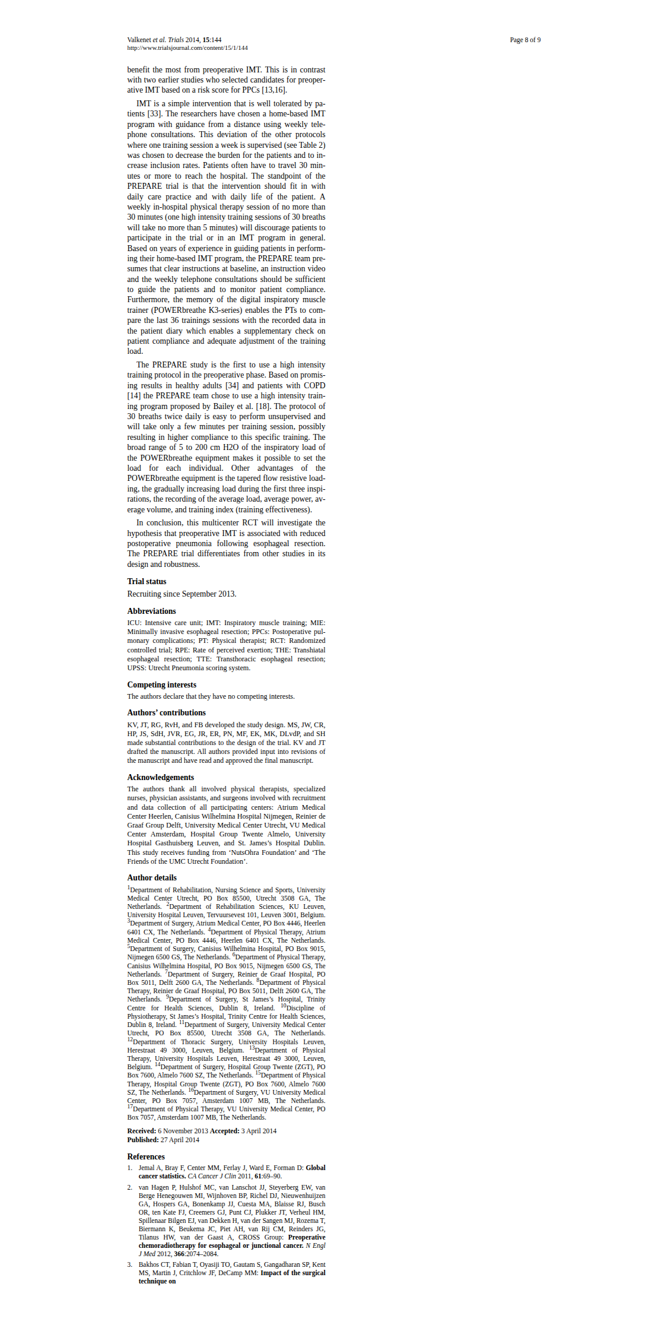Valkenet et al. Trials 2014, 15:144
http://www.trialsjournal.com/content/15/1/144
Page 8 of 9
benefit the most from preoperative IMT. This is in contrast with two earlier studies who selected candidates for preoperative IMT based on a risk score for PPCs [13,16].
IMT is a simple intervention that is well tolerated by patients [33]. The researchers have chosen a home-based IMT program with guidance from a distance using weekly telephone consultations. This deviation of the other protocols where one training session a week is supervised (see Table 2) was chosen to decrease the burden for the patients and to increase inclusion rates. Patients often have to travel 30 minutes or more to reach the hospital. The standpoint of the PREPARE trial is that the intervention should fit in with daily care practice and with daily life of the patient. A weekly in-hospital physical therapy session of no more than 30 minutes (one high intensity training sessions of 30 breaths will take no more than 5 minutes) will discourage patients to participate in the trial or in an IMT program in general. Based on years of experience in guiding patients in performing their home-based IMT program, the PREPARE team presumes that clear instructions at baseline, an instruction video and the weekly telephone consultations should be sufficient to guide the patients and to monitor patient compliance. Furthermore, the memory of the digital inspiratory muscle trainer (POWERbreathe K3-series) enables the PTs to compare the last 36 trainings sessions with the recorded data in the patient diary which enables a supplementary check on patient compliance and adequate adjustment of the training load.
The PREPARE study is the first to use a high intensity training protocol in the preoperative phase. Based on promising results in healthy adults [34] and patients with COPD [14] the PREPARE team chose to use a high intensity training program proposed by Bailey et al. [18]. The protocol of 30 breaths twice daily is easy to perform unsupervised and will take only a few minutes per training session, possibly resulting in higher compliance to this specific training. The broad range of 5 to 200 cm H2O of the inspiratory load of the POWERbreathe equipment makes it possible to set the load for each individual. Other advantages of the POWERbreathe equipment is the tapered flow resistive loading, the gradually increasing load during the first three inspirations, the recording of the average load, average power, average volume, and training index (training effectiveness).
In conclusion, this multicenter RCT will investigate the hypothesis that preoperative IMT is associated with reduced postoperative pneumonia following esophageal resection. The PREPARE trial differentiates from other studies in its design and robustness.
Trial status
Recruiting since September 2013.
Abbreviations
ICU: Intensive care unit; IMT: Inspiratory muscle training; MIE: Minimally invasive esophageal resection; PPCs: Postoperative pulmonary complications; PT: Physical therapist; RCT: Randomized controlled trial; RPE: Rate of perceived exertion; THE: Transhiatal esophageal resection; TTE: Transthoracic esophageal resection; UPSS: Utrecht Pneumonia scoring system.
Competing interests
The authors declare that they have no competing interests.
Authors’ contributions
KV, JT, RG, RvH, and FB developed the study design. MS, JW, CR, HP, JS, SdH, JVR, EG, JR, ER, PN, MF, EK, MK, DLvdP, and SH made substantial contributions to the design of the trial. KV and JT drafted the manuscript. All authors provided input into revisions of the manuscript and have read and approved the final manuscript.
Acknowledgements
The authors thank all involved physical therapists, specialized nurses, physician assistants, and surgeons involved with recruitment and data collection of all participating centers: Atrium Medical Center Heerlen, Canisius Wilhelmina Hospital Nijmegen, Reinier de Graaf Group Delft, University Medical Center Utrecht, VU Medical Center Amsterdam, Hospital Group Twente Almelo, University Hospital Gasthuisberg Leuven, and St. James’s Hospital Dublin. This study receives funding from ‘NutsOhra Foundation’ and ‘The Friends of the UMC Utrecht Foundation’.
Author details
1Department of Rehabilitation, Nursing Science and Sports, University Medical Center Utrecht, PO Box 85500, Utrecht 3508 GA, The Netherlands. 2Department of Rehabilitation Sciences, KU Leuven, University Hospital Leuven, Tervuursevest 101, Leuven 3001, Belgium. 3Department of Surgery, Atrium Medical Center, PO Box 4446, Heerlen 6401 CX, The Netherlands. 4Department of Physical Therapy, Atrium Medical Center, PO Box 4446, Heerlen 6401 CX, The Netherlands. 5Department of Surgery, Canisius Wilhelmina Hospital, PO Box 9015, Nijmegen 6500 GS, The Netherlands. 6Department of Physical Therapy, Canisius Wilhelmina Hospital, PO Box 9015, Nijmegen 6500 GS, The Netherlands. 7Department of Surgery, Reinier de Graaf Hospital, PO Box 5011, Delft 2600 GA, The Netherlands. 8Department of Physical Therapy, Reinier de Graaf Hospital, PO Box 5011, Delft 2600 GA, The Netherlands. 9Department of Surgery, St James’s Hospital, Trinity Centre for Health Sciences, Dublin 8, Ireland. 10Discipline of Physiotherapy, St James’s Hospital, Trinity Centre for Health Sciences, Dublin 8, Ireland. 11Department of Surgery, University Medical Center Utrecht, PO Box 85500, Utrecht 3508 GA, The Netherlands. 12Department of Thoracic Surgery, University Hospitals Leuven, Herestraat 49 3000, Leuven, Belgium. 13Department of Physical Therapy, University Hospitals Leuven, Herestraat 49 3000, Leuven, Belgium. 14Department of Surgery, Hospital Group Twente (ZGT), PO Box 7600, Almelo 7600 SZ, The Netherlands. 15Department of Physical Therapy, Hospital Group Twente (ZGT), PO Box 7600, Almelo 7600 SZ, The Netherlands. 16Department of Surgery, VU University Medical Center, PO Box 7057, Amsterdam 1007 MB, The Netherlands. 17Department of Physical Therapy, VU University Medical Center, PO Box 7057, Amsterdam 1007 MB, The Netherlands.
Received: 6 November 2013 Accepted: 3 April 2014
Published: 27 April 2014
References
Jemal A, Bray F, Center MM, Ferlay J, Ward E, Forman D: Global cancer statistics. CA Cancer J Clin 2011, 61:69–90.
van Hagen P, Hulshof MC, van Lanschot JJ, Steyerberg EW, van Berge Henegouwen MI, Wijnhoven BP, Richel DJ, Nieuwenhuijzen GA, Hospers GA, Bonenkamp JJ, Cuesta MA, Blaisse RJ, Busch OR, ten Kate FJ, Creemers GJ, Punt CJ, Plukker JT, Verheul HM, Spillenaar Bilgen EJ, van Dekken H, van der Sangen MJ, Rozema T, Biermann K, Beukema JC, Piet AH, van Rij CM, Reinders JG, Tilanus HW, van der Gaast A, CROSS Group: Preoperative chemoradiotherapy for esophageal or junctional cancer. N Engl J Med 2012, 366:2074–2084.
Bakhos CT, Fabian T, Oyasiji TO, Gautam S, Gangadharan SP, Kent MS, Martin J, Critchlow JF, DeCamp MM: Impact of the surgical technique on